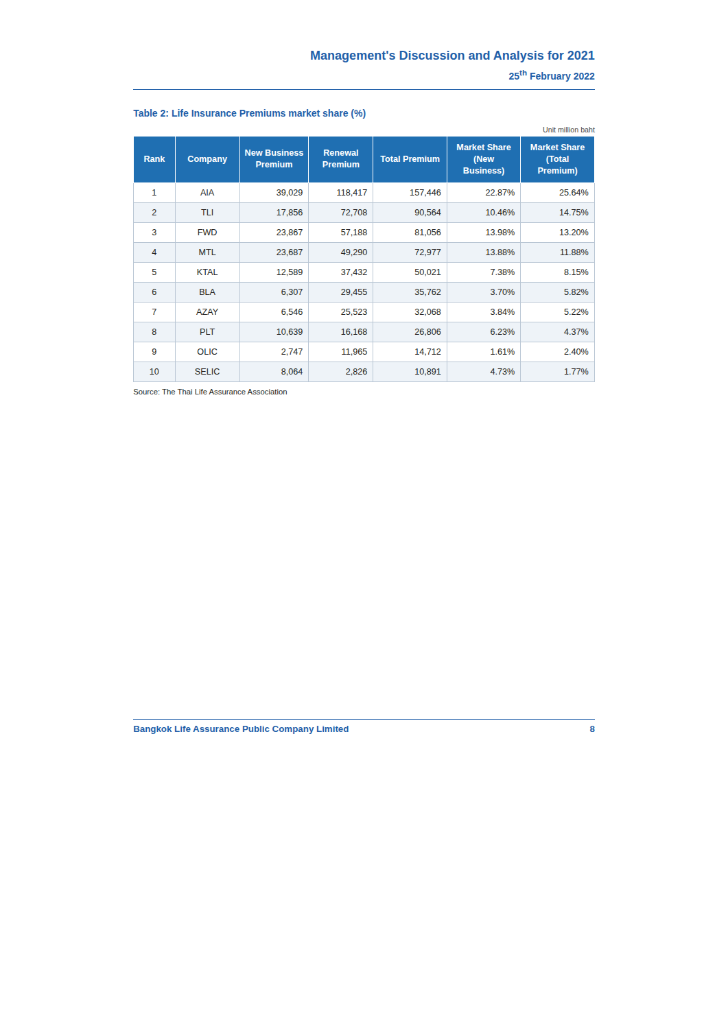Management's Discussion and Analysis for 2021
25th February 2022
Table 2: Life Insurance Premiums market share (%)
Unit million baht
| Rank | Company | New Business Premium | Renewal Premium | Total Premium | Market Share (New Business) | Market Share (Total Premium) |
| --- | --- | --- | --- | --- | --- | --- |
| 1 | AIA | 39,029 | 118,417 | 157,446 | 22.87% | 25.64% |
| 2 | TLI | 17,856 | 72,708 | 90,564 | 10.46% | 14.75% |
| 3 | FWD | 23,867 | 57,188 | 81,056 | 13.98% | 13.20% |
| 4 | MTL | 23,687 | 49,290 | 72,977 | 13.88% | 11.88% |
| 5 | KTAL | 12,589 | 37,432 | 50,021 | 7.38% | 8.15% |
| 6 | BLA | 6,307 | 29,455 | 35,762 | 3.70% | 5.82% |
| 7 | AZAY | 6,546 | 25,523 | 32,068 | 3.84% | 5.22% |
| 8 | PLT | 10,639 | 16,168 | 26,806 | 6.23% | 4.37% |
| 9 | OLIC | 2,747 | 11,965 | 14,712 | 1.61% | 2.40% |
| 10 | SELIC | 8,064 | 2,826 | 10,891 | 4.73% | 1.77% |
Source: The Thai Life Assurance Association
Bangkok Life Assurance Public Company Limited
8